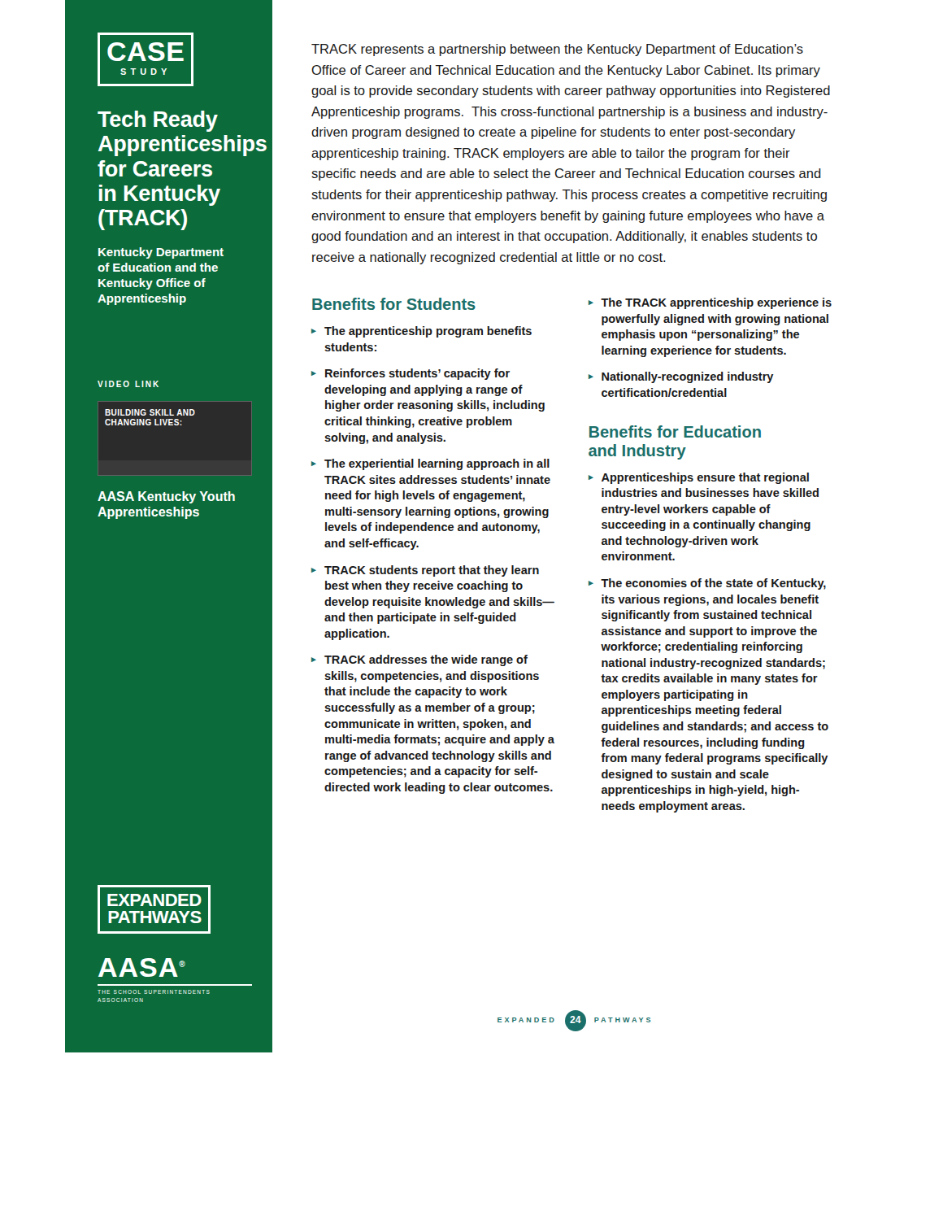CASE STUDY
Tech Ready
Apprenticeships
for Careers
in Kentucky
(TRACK)
Kentucky Department
of Education and the
Kentucky Office of
Apprenticeship
VIDEO LINK
BUILDING SKILL AND
CHANGING LIVES:
AASA Kentucky Youth
Apprenticeships
EXPANDED PATHWAYS
AASA®
The School Superintendents Association
TRACK represents a partnership between the Kentucky Department of Education’s Office of Career and Technical Education and the Kentucky Labor Cabinet. Its primary goal is to provide secondary students with career pathway opportunities into Registered Apprenticeship programs. This cross-functional partnership is a business and industry-driven program designed to create a pipeline for students to enter post-secondary apprenticeship training. TRACK employers are able to tailor the program for their specific needs and are able to select the Career and Technical Education courses and students for their apprenticeship pathway. This process creates a competitive recruiting environment to ensure that employers benefit by gaining future employees who have a good foundation and an interest in that occupation. Additionally, it enables students to receive a nationally recognized credential at little or no cost.
Benefits for Students
The apprenticeship program benefits students:
Reinforces students’ capacity for developing and applying a range of higher order reasoning skills, including critical thinking, creative problem solving, and analysis.
The experiential learning approach in all TRACK sites addresses students’ innate need for high levels of engagement, multi-sensory learning options, growing levels of independence and autonomy, and self-efficacy.
TRACK students report that they learn best when they receive coaching to develop requisite knowledge and skills—and then participate in self-guided application.
TRACK addresses the wide range of skills, competencies, and dispositions that include the capacity to work successfully as a member of a group; communicate in written, spoken, and multi-media formats; acquire and apply a range of advanced technology skills and competencies; and a capacity for self-directed work leading to clear outcomes.
The TRACK apprenticeship experience is powerfully aligned with growing national emphasis upon “personalizing” the learning experience for students.
Nationally-recognized industry certification/credential
Benefits for Education
and Industry
Apprenticeships ensure that regional industries and businesses have skilled entry-level workers capable of succeeding in a continually changing and technology-driven work environment.
The economies of the state of Kentucky, its various regions, and locales benefit significantly from sustained technical assistance and support to improve the workforce; credentialing reinforcing national industry-recognized standards; tax credits available in many states for employers participating in apprenticeships meeting federal guidelines and standards; and access to federal resources, including funding from many federal programs specifically designed to sustain and scale apprenticeships in high-yield, high-needs employment areas.
EXPANDED 24 PATHWAYS